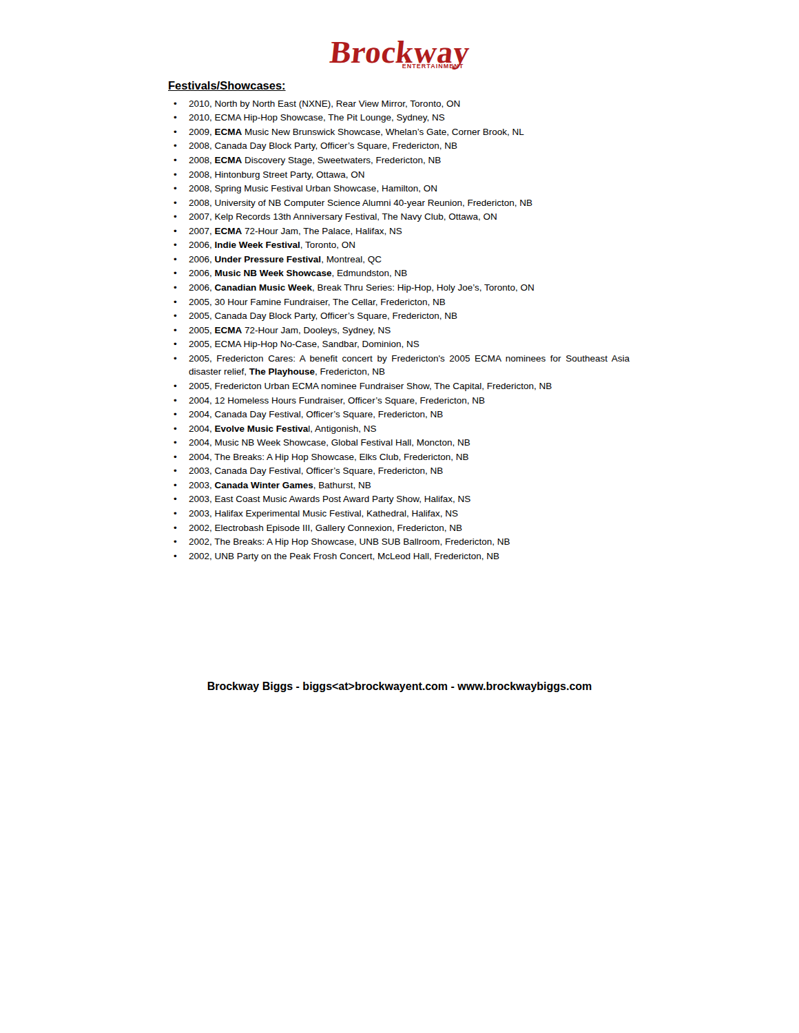BrockwayEntertainment
Festivals/Showcases:
2010, North by North East (NXNE), Rear View Mirror, Toronto, ON
2010, ECMA Hip-Hop Showcase, The Pit Lounge, Sydney, NS
2009, ECMA Music New Brunswick Showcase, Whelan’s Gate, Corner Brook, NL
2008, Canada Day Block Party, Officer’s Square, Fredericton, NB
2008, ECMA Discovery Stage, Sweetwaters, Fredericton, NB
2008, Hintonburg Street Party, Ottawa, ON
2008, Spring Music Festival Urban Showcase, Hamilton, ON
2008, University of NB Computer Science Alumni 40-year Reunion, Fredericton, NB
2007, Kelp Records 13th Anniversary Festival, The Navy Club, Ottawa, ON
2007, ECMA 72-Hour Jam, The Palace, Halifax, NS
2006, Indie Week Festival, Toronto, ON
2006, Under Pressure Festival, Montreal, QC
2006, Music NB Week Showcase, Edmundston, NB
2006, Canadian Music Week, Break Thru Series: Hip-Hop, Holy Joe’s, Toronto, ON
2005, 30 Hour Famine Fundraiser, The Cellar, Fredericton, NB
2005, Canada Day Block Party, Officer’s Square, Fredericton, NB
2005, ECMA 72-Hour Jam, Dooleys, Sydney, NS
2005, ECMA Hip-Hop No-Case, Sandbar, Dominion, NS
2005, Fredericton Cares: A benefit concert by Fredericton's 2005 ECMA nominees for Southeast Asia disaster relief, The Playhouse, Fredericton, NB
2005, Fredericton Urban ECMA nominee Fundraiser Show, The Capital, Fredericton, NB
2004, 12 Homeless Hours Fundraiser, Officer’s Square, Fredericton, NB
2004, Canada Day Festival, Officer’s Square, Fredericton, NB
2004, Evolve Music Festival, Antigonish, NS
2004, Music NB Week Showcase, Global Festival Hall, Moncton, NB
2004, The Breaks: A Hip Hop Showcase, Elks Club, Fredericton, NB
2003, Canada Day Festival, Officer’s Square, Fredericton, NB
2003, Canada Winter Games, Bathurst, NB
2003, East Coast Music Awards Post Award Party Show, Halifax, NS
2003, Halifax Experimental Music Festival, Kathedral, Halifax, NS
2002, Electrobash Episode III, Gallery Connexion, Fredericton, NB
2002, The Breaks: A Hip Hop Showcase, UNB SUB Ballroom, Fredericton, NB
2002, UNB Party on the Peak Frosh Concert, McLeod Hall, Fredericton, NB
Brockway Biggs - biggs<at>brockwayent.com - www.brockwaybiggs.com